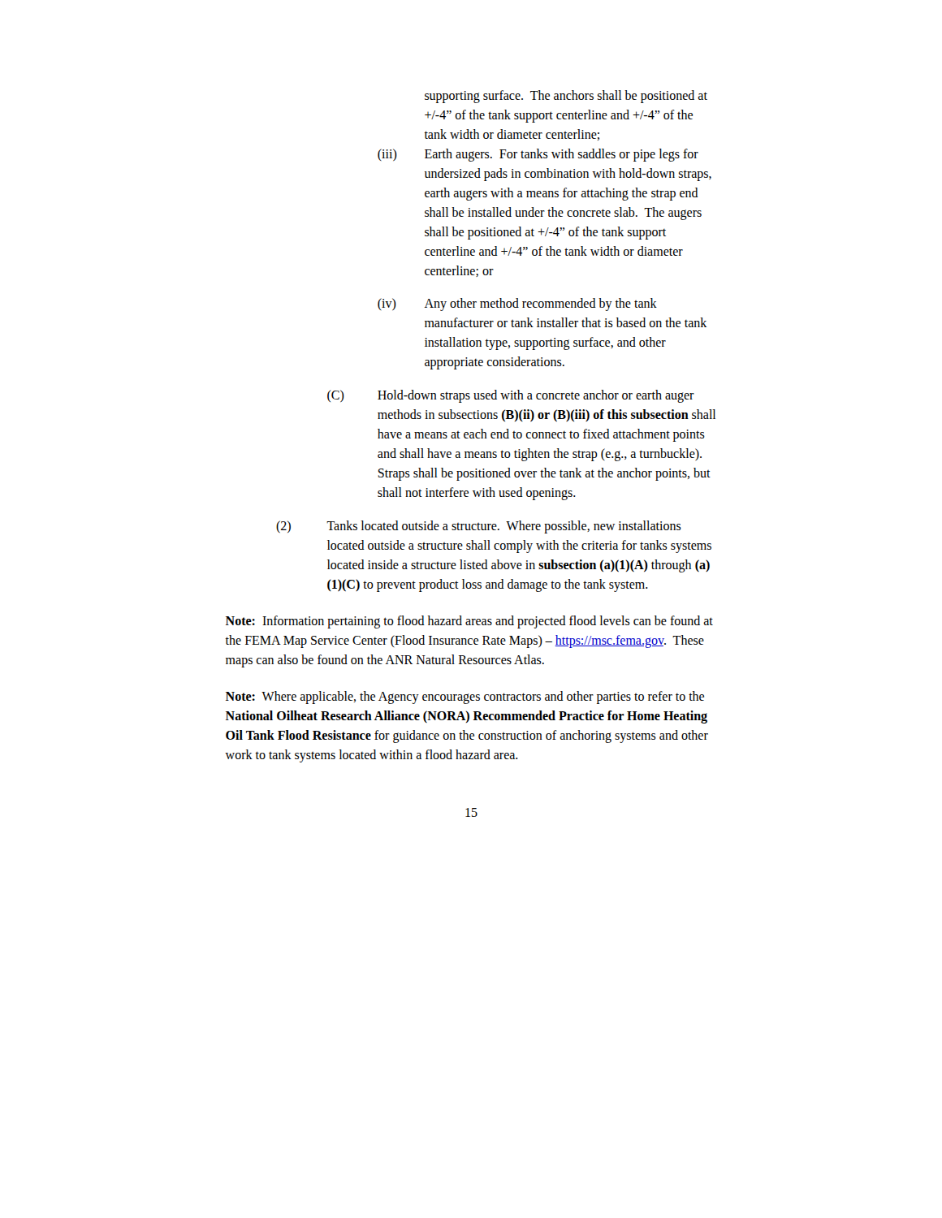supporting surface. The anchors shall be positioned at +/-4” of the tank support centerline and +/-4” of the tank width or diameter centerline;
(iii)
Earth augers. For tanks with saddles or pipe legs for undersized pads in combination with hold-down straps, earth augers with a means for attaching the strap end shall be installed under the concrete slab. The augers shall be positioned at +/-4” of the tank support centerline and +/-4” of the tank width or diameter centerline; or
(iv)
Any other method recommended by the tank manufacturer or tank installer that is based on the tank installation type, supporting surface, and other appropriate considerations.
(C)
Hold-down straps used with a concrete anchor or earth auger methods in subsections (B)(ii) or (B)(iii) of this subsection shall have a means at each end to connect to fixed attachment points and shall have a means to tighten the strap (e.g., a turnbuckle). Straps shall be positioned over the tank at the anchor points, but shall not interfere with used openings.
(2)
Tanks located outside a structure. Where possible, new installations located outside a structure shall comply with the criteria for tanks systems located inside a structure listed above in subsection (a)(1)(A) through (a)(1)(C) to prevent product loss and damage to the tank system.
Note: Information pertaining to flood hazard areas and projected flood levels can be found at the FEMA Map Service Center (Flood Insurance Rate Maps) – https://msc.fema.gov. These maps can also be found on the ANR Natural Resources Atlas.
Note: Where applicable, the Agency encourages contractors and other parties to refer to the National Oilheat Research Alliance (NORA) Recommended Practice for Home Heating Oil Tank Flood Resistance for guidance on the construction of anchoring systems and other work to tank systems located within a flood hazard area.
15